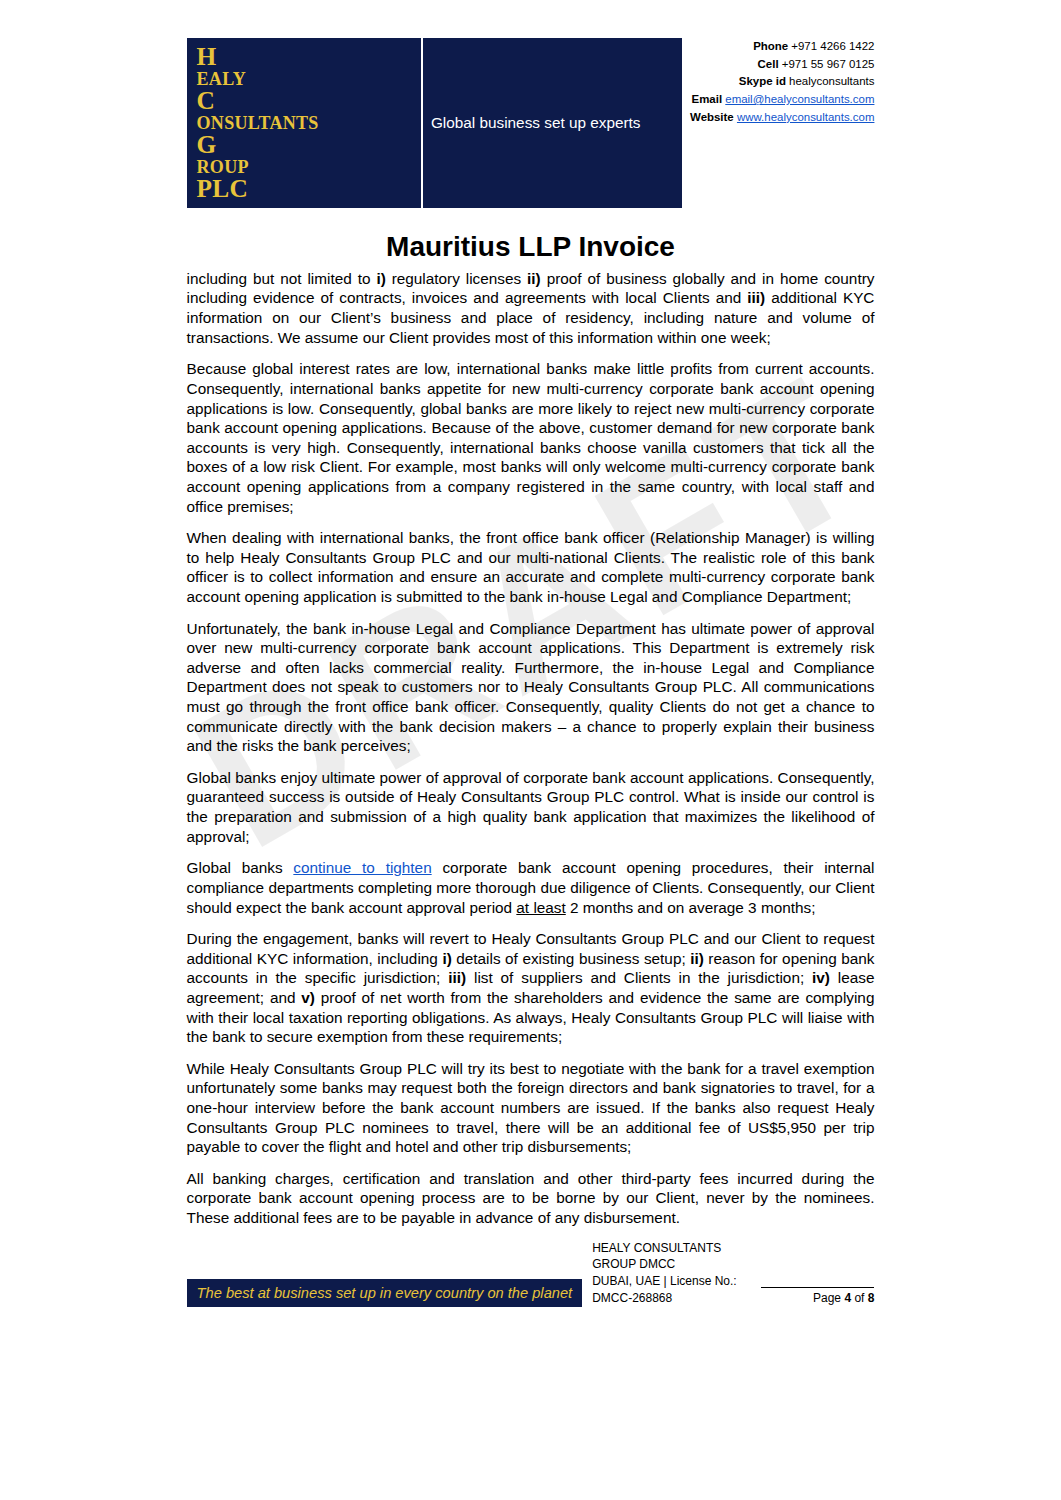DRAFT
HEALY CONSULTANTS GROUP PLC
Global business set up experts
Phone +971 4266 1422
Cell +971 55 967 0125
Skype id healyconsultants
Email email@healyconsultants.com
Website www.healyconsultants.com
Mauritius LLP Invoice
including but not limited to i) regulatory licenses ii) proof of business globally and in home country including evidence of contracts, invoices and agreements with local Clients and iii) additional KYC information on our Client’s business and place of residency, including nature and volume of transactions. We assume our Client provides most of this information within one week;
Because global interest rates are low, international banks make little profits from current accounts. Consequently, international banks appetite for new multi-currency corporate bank account opening applications is low. Consequently, global banks are more likely to reject new multi-currency corporate bank account opening applications. Because of the above, customer demand for new corporate bank accounts is very high. Consequently, international banks choose vanilla customers that tick all the boxes of a low risk Client. For example, most banks will only welcome multi-currency corporate bank account opening applications from a company registered in the same country, with local staff and office premises;
When dealing with international banks, the front office bank officer (Relationship Manager) is willing to help Healy Consultants Group PLC and our multi-national Clients. The realistic role of this bank officer is to collect information and ensure an accurate and complete multi-currency corporate bank account opening application is submitted to the bank in-house Legal and Compliance Department;
Unfortunately, the bank in-house Legal and Compliance Department has ultimate power of approval over new multi-currency corporate bank account applications. This Department is extremely risk adverse and often lacks commercial reality. Furthermore, the in-house Legal and Compliance Department does not speak to customers nor to Healy Consultants Group PLC. All communications must go through the front office bank officer. Consequently, quality Clients do not get a chance to communicate directly with the bank decision makers – a chance to properly explain their business and the risks the bank perceives;
Global banks enjoy ultimate power of approval of corporate bank account applications. Consequently, guaranteed success is outside of Healy Consultants Group PLC control. What is inside our control is the preparation and submission of a high quality bank application that maximizes the likelihood of approval;
Global banks continue to tighten corporate bank account opening procedures, their internal compliance departments completing more thorough due diligence of Clients. Consequently, our Client should expect the bank account approval period at least 2 months and on average 3 months;
During the engagement, banks will revert to Healy Consultants Group PLC and our Client to request additional KYC information, including i) details of existing business setup; ii) reason for opening bank accounts in the specific jurisdiction; iii) list of suppliers and Clients in the jurisdiction; iv) lease agreement; and v) proof of net worth from the shareholders and evidence the same are complying with their local taxation reporting obligations. As always, Healy Consultants Group PLC will liaise with the bank to secure exemption from these requirements;
While Healy Consultants Group PLC will try its best to negotiate with the bank for a travel exemption unfortunately some banks may request both the foreign directors and bank signatories to travel, for a one-hour interview before the bank account numbers are issued. If the banks also request Healy Consultants Group PLC nominees to travel, there will be an additional fee of US$5,950 per trip payable to cover the flight and hotel and other trip disbursements;
All banking charges, certification and translation and other third-party fees incurred during the corporate bank account opening process are to be borne by our Client, never by the nominees. These additional fees are to be payable in advance of any disbursement.
The best at business set up in every country on the planet
HEALY CONSULTANTS GROUP DMCC
DUBAI, UAE | License No.: DMCC-268868
Page 4 of 8